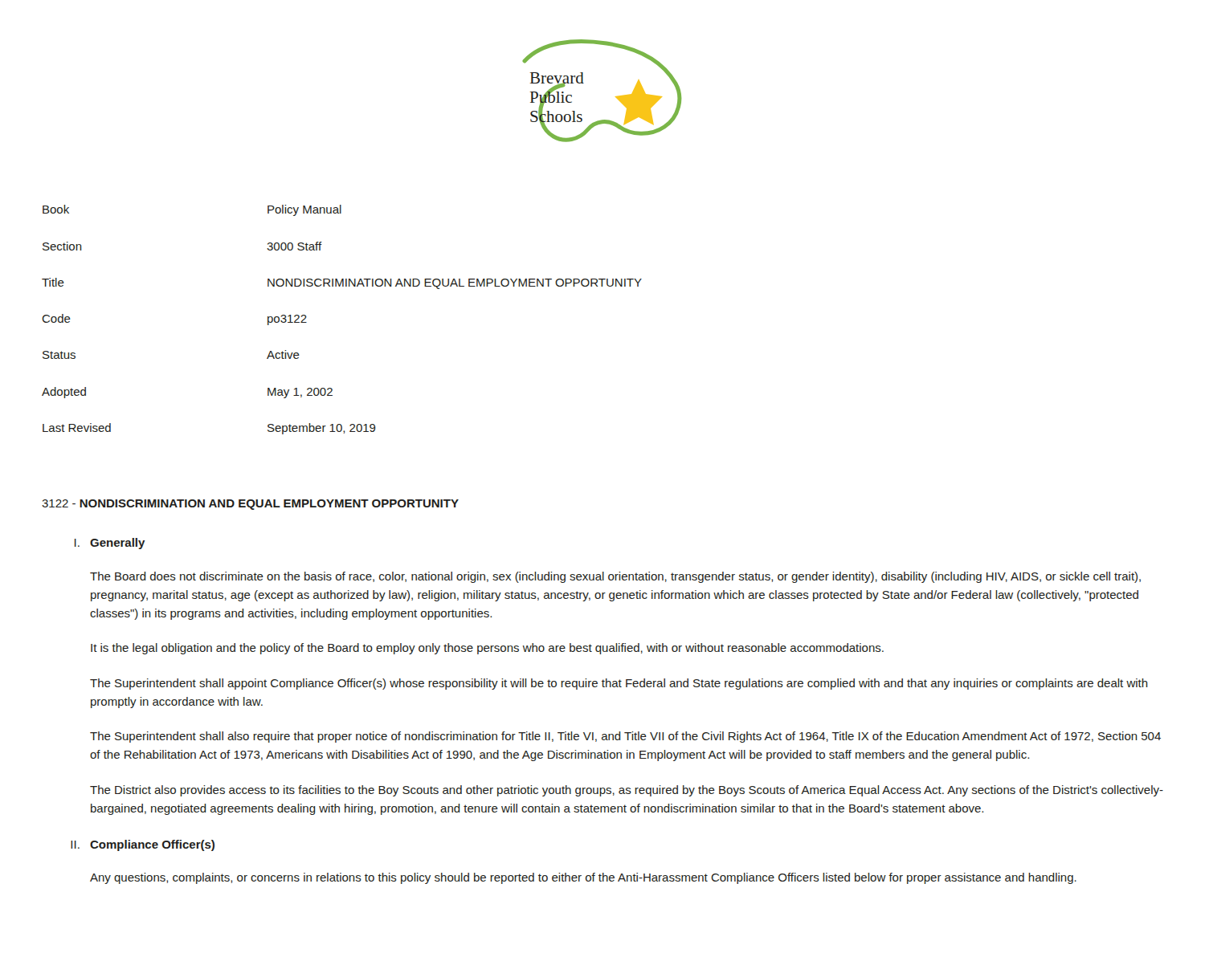Brevard Public Schools
| Book | Policy Manual |
| Section | 3000 Staff |
| Title | NONDISCRIMINATION AND EQUAL EMPLOYMENT OPPORTUNITY |
| Code | po3122 |
| Status | Active |
| Adopted | May 1, 2002 |
| Last Revised | September 10, 2019 |
3122 - NONDISCRIMINATION AND EQUAL EMPLOYMENT OPPORTUNITY
Generally
The Board does not discriminate on the basis of race, color, national origin, sex (including sexual orientation, transgender status, or gender identity), disability (including HIV, AIDS, or sickle cell trait), pregnancy, marital status, age (except as authorized by law), religion, military status, ancestry, or genetic information which are classes protected by State and/or Federal law (collectively, "protected classes") in its programs and activities, including employment opportunities.
It is the legal obligation and the policy of the Board to employ only those persons who are best qualified, with or without reasonable accommodations.
The Superintendent shall appoint Compliance Officer(s) whose responsibility it will be to require that Federal and State regulations are complied with and that any inquiries or complaints are dealt with promptly in accordance with law.
The Superintendent shall also require that proper notice of nondiscrimination for Title II, Title VI, and Title VII of the Civil Rights Act of 1964, Title IX of the Education Amendment Act of 1972, Section 504 of the Rehabilitation Act of 1973, Americans with Disabilities Act of 1990, and the Age Discrimination in Employment Act will be provided to staff members and the general public.
The District also provides access to its facilities to the Boy Scouts and other patriotic youth groups, as required by the Boys Scouts of America Equal Access Act. Any sections of the District's collectively-bargained, negotiated agreements dealing with hiring, promotion, and tenure will contain a statement of nondiscrimination similar to that in the Board's statement above.
Compliance Officer(s)
Any questions, complaints, or concerns in relations to this policy should be reported to either of the Anti-Harassment Compliance Officers listed below for proper assistance and handling.